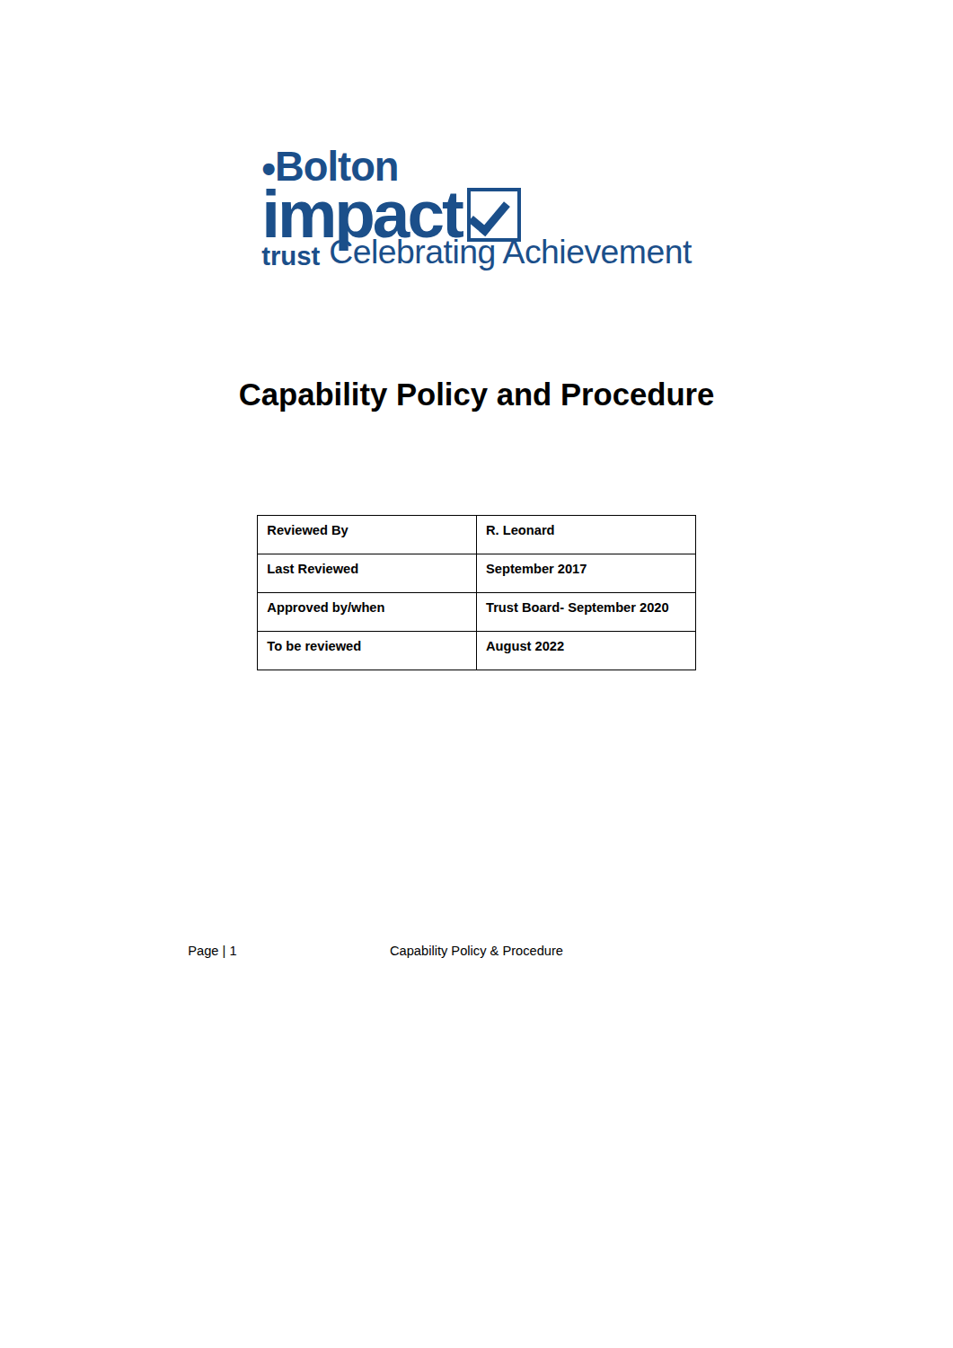•Bolton
impact
trust Celebrating Achievement
Capability Policy and Procedure
| Reviewed By | R. Leonard |
| Last Reviewed | September 2017 |
| Approved by/when | Trust Board- September 2020 |
| To be reviewed | August 2022 |
Page | 1
Capability Policy & Procedure